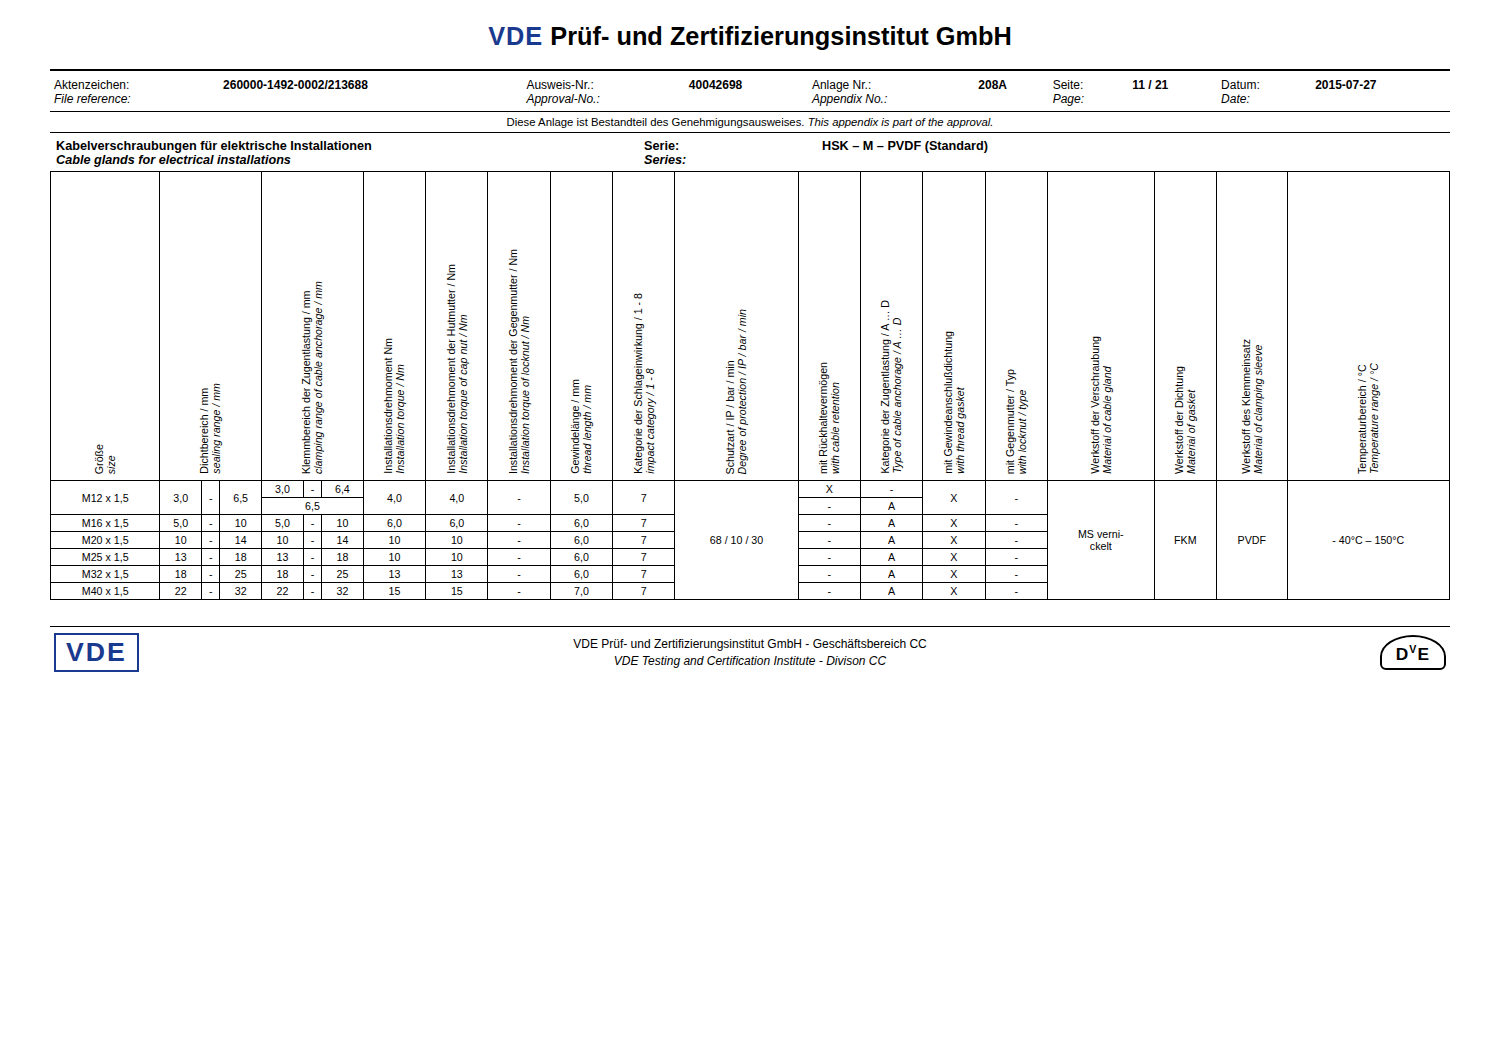VDE Prüf- und Zertifizierungsinstitut GmbH
| Aktenzeichen: File reference: | 260000-1492-0002/213688 | Ausweis-Nr.: Approval-No.: | 40042698 | Anlage Nr.: Appendix No.: | 208A | Seite: Page: | 11 / 21 | Datum: Date: | 2015-07-27 |
Diese Anlage ist Bestandteil des Genehmigungsausweises. This appendix is part of the approval.
| Kabelverschraubungen für elektrische Installationen Cable glands for electrical installations | Serie: Series: | HSK – M – PVDF (Standard) |
| Größe size | Dichtbereich / mm sealing range / mm | Klemmbereich der Zugentlastung / mm clamping range of cable anchorage / mm | Installationsdrehmoment Nm Installation torque / Nm | Installationsdrehmoment der Hutmutter / Nm Installation torque of cap nut / Nm | Installationsdrehmoment der Gegenmutter / Nm Installation torque of locknut / Nm | Gewindelänge / mm thread length / mm | Kategorie der Schlageinwirkung / 1 - 8 impact category / 1 - 8 | Schutzart / IP / bar / min Degree of protection / IP / bar / min | mit Rückhaltevermögen with cable retention | Kategorie der Zugentlastung / A … D Type of cable anchorage / A … D | mit Gewindeanschlußdichtung with thread gasket | mit Gegenmutter / Typ with locknut / type | Werkstoff der Verschraubung Material of cable gland | Werkstoff der Dichtung Material of gasket | Werkstoff des Klemmeinsatz Material of clamping sleeve | Temperaturbereich / °C Temperature range / °C |
| --- | --- | --- | --- | --- | --- | --- | --- | --- | --- | --- | --- | --- | --- | --- | --- | --- |
| M12 x 1,5 | 3,0 | - | 6,5 | 3,0 | - | 6,4 | 4,0 | 4,0 | - | 5,0 | 7 | 68 / 10 / 30 | X | - | X | - | MS verni- ckelt | FKM | PVDF | - 40°C – 150°C |
| 6,5 | - | A |
| M16 x 1,5 | 5,0 | - | 10 | 5,0 | - | 10 | 6,0 | 6,0 | - | 6,0 | 7 | - | A | X | - |
| M20 x 1,5 | 10 | - | 14 | 10 | - | 14 | 10 | 10 | - | 6,0 | 7 | - | A | X | - |
| M25 x 1,5 | 13 | - | 18 | 13 | - | 18 | 10 | 10 | - | 6,0 | 7 | - | A | X | - |
| M32 x 1,5 | 18 | - | 25 | 18 | - | 25 | 13 | 13 | - | 6,0 | 7 | - | A | X | - |
| M40 x 1,5 | 22 | - | 32 | 22 | - | 32 | 15 | 15 | - | 7,0 | 7 | - | A | X | - |
| VDE | VDE Prüf- und Zertifizierungsinstitut GmbH - Geschäftsbereich CC VDE Testing and Certification Institute - Divison CC | D V E |